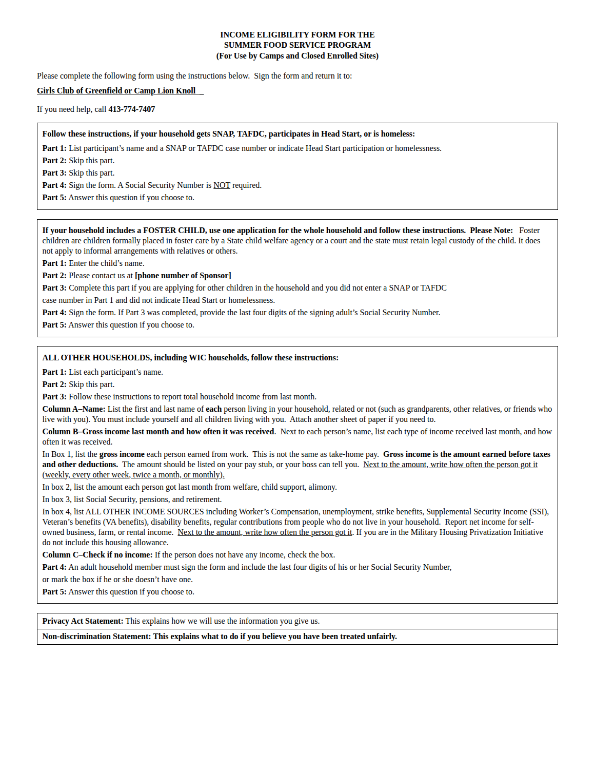INCOME ELIGIBILITY FORM FOR THE
SUMMER FOOD SERVICE PROGRAM
(For Use by Camps and Closed Enrolled Sites)
Please complete the following form using the instructions below. Sign the form and return it to:
Girls Club of Greenfield or Camp Lion Knoll _
If you need help, call 413-774-7407
Follow these instructions, if your household gets SNAP, TAFDC, participates in Head Start, or is homeless:
Part 1: List participant’s name and a SNAP or TAFDC case number or indicate Head Start participation or homelessness.
Part 2: Skip this part.
Part 3: Skip this part.
Part 4: Sign the form. A Social Security Number is NOT required.
Part 5: Answer this question if you choose to.
If your household includes a FOSTER CHILD, use one application for the whole household and follow these instructions. Please Note: Foster children are children formally placed in foster care by a State child welfare agency or a court and the state must retain legal custody of the child. It does not apply to informal arrangements with relatives or others.
Part 1: Enter the child’s name.
Part 2: Please contact us at [phone number of Sponsor]
Part 3: Complete this part if you are applying for other children in the household and you did not enter a SNAP or TAFDC
case number in Part 1 and did not indicate Head Start or homelessness.
Part 4: Sign the form. If Part 3 was completed, provide the last four digits of the signing adult’s Social Security Number.
Part 5: Answer this question if you choose to.
ALL OTHER HOUSEHOLDS, including WIC households, follow these instructions:
Part 1: List each participant’s name.
Part 2: Skip this part.
Part 3: Follow these instructions to report total household income from last month.
Column A–Name: List the first and last name of each person living in your household, related or not (such as grandparents, other relatives, or friends who live with you). You must include yourself and all children living with you. Attach another sheet of paper if you need to.
Column B–Gross income last month and how often it was received. Next to each person’s name, list each type of income received last month, and how often it was received.
In Box 1, list the gross income each person earned from work. This is not the same as take-home pay. Gross income is the amount earned before taxes and other deductions. The amount should be listed on your pay stub, or your boss can tell you. Next to the amount, write how often the person got it (weekly, every other week, twice a month, or monthly).
In box 2, list the amount each person got last month from welfare, child support, alimony.
In box 3, list Social Security, pensions, and retirement.
In box 4, list ALL OTHER INCOME SOURCES including Worker’s Compensation, unemployment, strike benefits, Supplemental Security Income (SSI), Veteran’s benefits (VA benefits), disability benefits, regular contributions from people who do not live in your household. Report net income for self-owned business, farm, or rental income. Next to the amount, write how often the person got it. If you are in the Military Housing Privatization Initiative do not include this housing allowance.
Column C–Check if no income: If the person does not have any income, check the box.
Part 4: An adult household member must sign the form and include the last four digits of his or her Social Security Number,
or mark the box if he or she doesn’t have one.
Part 5: Answer this question if you choose to.
Privacy Act Statement: This explains how we will use the information you give us.
Non-discrimination Statement: This explains what to do if you believe you have been treated unfairly.